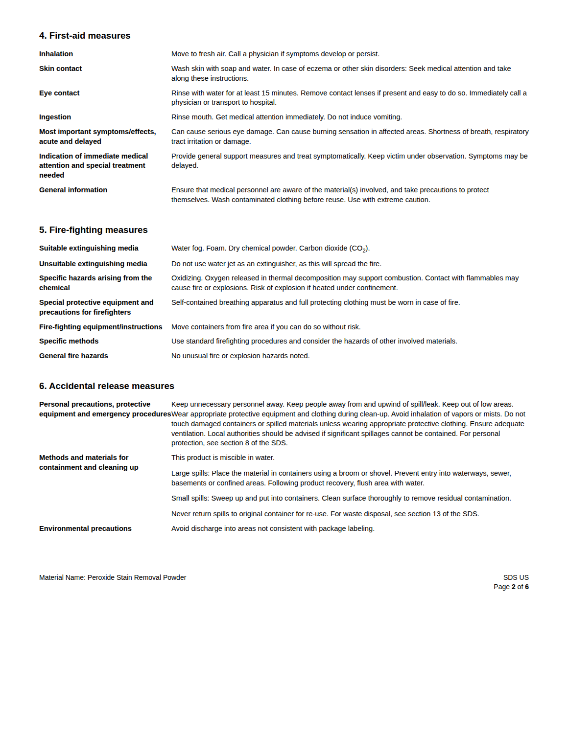4. First-aid measures
| Inhalation | Move to fresh air. Call a physician if symptoms develop or persist. |
| Skin contact | Wash skin with soap and water. In case of eczema or other skin disorders: Seek medical attention and take along these instructions. |
| Eye contact | Rinse with water for at least 15 minutes. Remove contact lenses if present and easy to do so. Immediately call a physician or transport to hospital. |
| Ingestion | Rinse mouth. Get medical attention immediately. Do not induce vomiting. |
| Most important symptoms/effects, acute and delayed | Can cause serious eye damage. Can cause burning sensation in affected areas. Shortness of breath, respiratory tract irritation or damage. |
| Indication of immediate medical attention and special treatment needed | Provide general support measures and treat symptomatically. Keep victim under observation. Symptoms may be delayed. |
| General information | Ensure that medical personnel are aware of the material(s) involved, and take precautions to protect themselves. Wash contaminated clothing before reuse. Use with extreme caution. |
5. Fire-fighting measures
| Suitable extinguishing media | Water fog. Foam. Dry chemical powder. Carbon dioxide (CO 2 ). |
| Unsuitable extinguishing media | Do not use water jet as an extinguisher, as this will spread the fire. |
| Specific hazards arising from the chemical | Oxidizing. Oxygen released in thermal decomposition may support combustion. Contact with flammables may cause fire or explosions. Risk of explosion if heated under confinement. |
| Special protective equipment and precautions for firefighters | Self-contained breathing apparatus and full protecting clothing must be worn in case of fire. |
| Fire-fighting equipment/instructions | Move containers from fire area if you can do so without risk. |
| Specific methods | Use standard firefighting procedures and consider the hazards of other involved materials. |
| General fire hazards | No unusual fire or explosion hazards noted. |
6. Accidental release measures
| Personal precautions, protective equipment and emergency procedures | Keep unnecessary personnel away. Keep people away from and upwind of spill/leak. Keep out of low areas. Wear appropriate protective equipment and clothing during clean-up. Avoid inhalation of vapors or mists. Do not touch damaged containers or spilled materials unless wearing appropriate protective clothing. Ensure adequate ventilation. Local authorities should be advised if significant spillages cannot be contained. For personal protection, see section 8 of the SDS. |
| Methods and materials for containment and cleaning up | This product is miscible in water. Large spills: Place the material in containers using a broom or shovel. Prevent entry into waterways, sewer, basements or confined areas. Following product recovery, flush area with water. Small spills: Sweep up and put into containers. Clean surface thoroughly to remove residual contamination. Never return spills to original container for re-use. For waste disposal, see section 13 of the SDS. |
| Environmental precautions | Avoid discharge into areas not consistent with package labeling. |
Material Name: Peroxide Stain Removal Powder
SDS US
Page 2 of 6